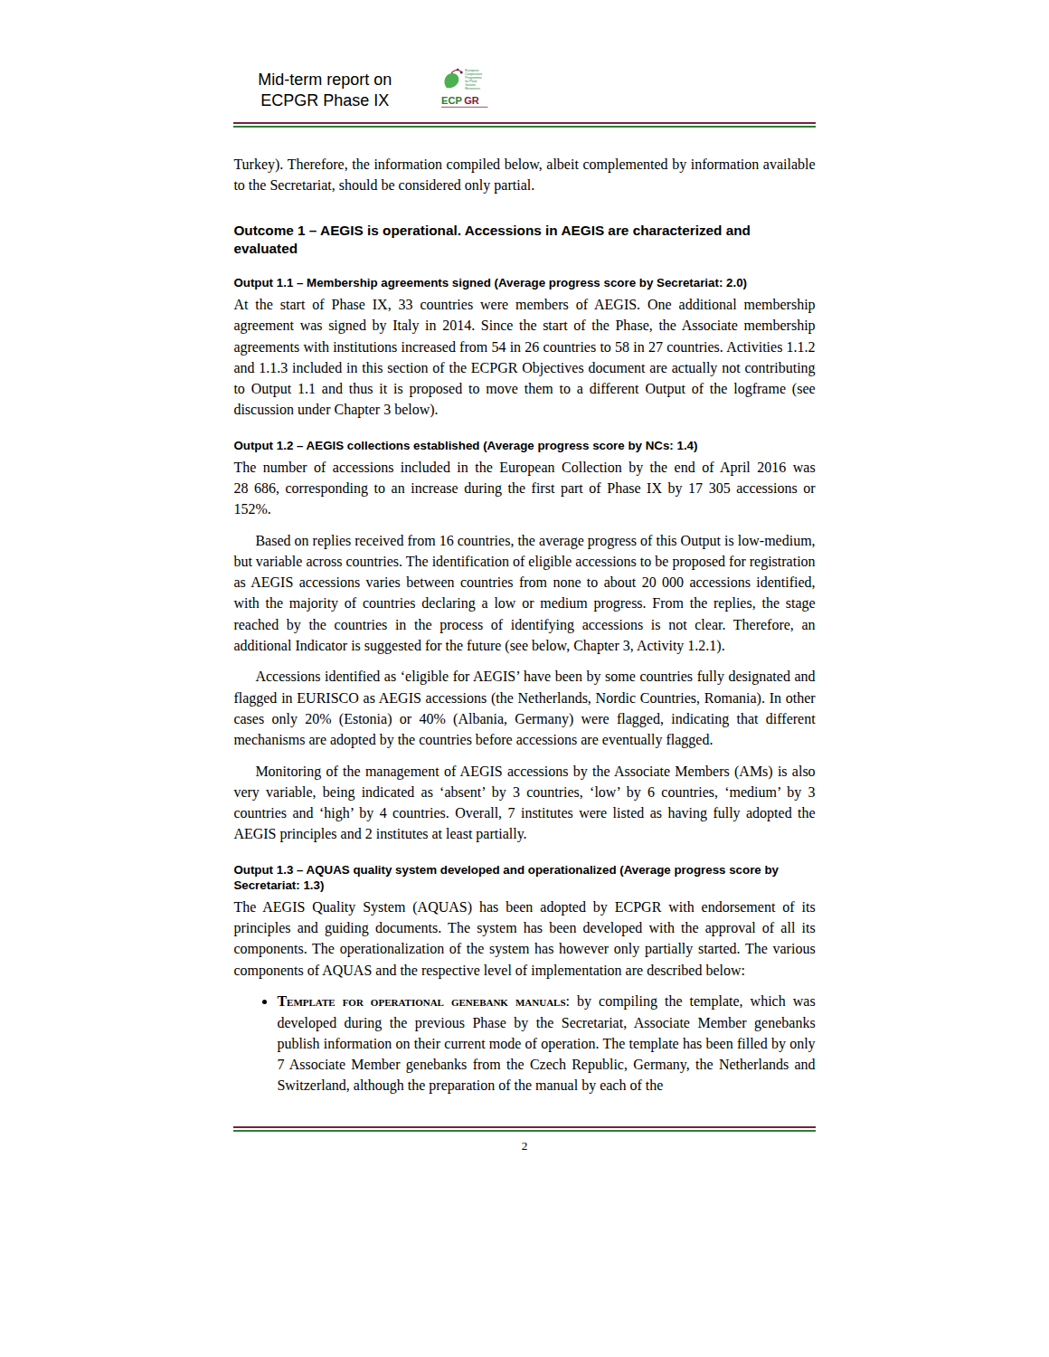Mid-term report on
ECPGR Phase IX
European Cooperative Programme for Plant Genetic Resources ECP GR
Turkey). Therefore, the information compiled below, albeit complemented by information available to the Secretariat, should be considered only partial.
Outcome 1 – AEGIS is operational. Accessions in AEGIS are characterized and evaluated
Output 1.1 – Membership agreements signed (Average progress score by Secretariat: 2.0)
At the start of Phase IX, 33 countries were members of AEGIS. One additional membership agreement was signed by Italy in 2014. Since the start of the Phase, the Associate membership agreements with institutions increased from 54 in 26 countries to 58 in 27 countries. Activities 1.1.2 and 1.1.3 included in this section of the ECPGR Objectives document are actually not contributing to Output 1.1 and thus it is proposed to move them to a different Output of the logframe (see discussion under Chapter 3 below).
Output 1.2 – AEGIS collections established (Average progress score by NCs: 1.4)
The number of accessions included in the European Collection by the end of April 2016 was 28 686, corresponding to an increase during the first part of Phase IX by 17 305 accessions or 152%.
Based on replies received from 16 countries, the average progress of this Output is low-medium, but variable across countries. The identification of eligible accessions to be proposed for registration as AEGIS accessions varies between countries from none to about 20 000 accessions identified, with the majority of countries declaring a low or medium progress. From the replies, the stage reached by the countries in the process of identifying accessions is not clear. Therefore, an additional Indicator is suggested for the future (see below, Chapter 3, Activity 1.2.1).
Accessions identified as ‘eligible for AEGIS’ have been by some countries fully designated and flagged in EURISCO as AEGIS accessions (the Netherlands, Nordic Countries, Romania). In other cases only 20% (Estonia) or 40% (Albania, Germany) were flagged, indicating that different mechanisms are adopted by the countries before accessions are eventually flagged.
Monitoring of the management of AEGIS accessions by the Associate Members (AMs) is also very variable, being indicated as ‘absent’ by 3 countries, ‘low’ by 6 countries, ‘medium’ by 3 countries and ‘high’ by 4 countries. Overall, 7 institutes were listed as having fully adopted the AEGIS principles and 2 institutes at least partially.
Output 1.3 – AQUAS quality system developed and operationalized (Average progress score by Secretariat: 1.3)
The AEGIS Quality System (AQUAS) has been adopted by ECPGR with endorsement of its principles and guiding documents. The system has been developed with the approval of all its components. The operationalization of the system has however only partially started. The various components of AQUAS and the respective level of implementation are described below:
Template for operational genebank manuals: by compiling the template, which was developed during the previous Phase by the Secretariat, Associate Member genebanks publish information on their current mode of operation. The template has been filled by only 7 Associate Member genebanks from the Czech Republic, Germany, the Netherlands and Switzerland, although the preparation of the manual by each of the
2